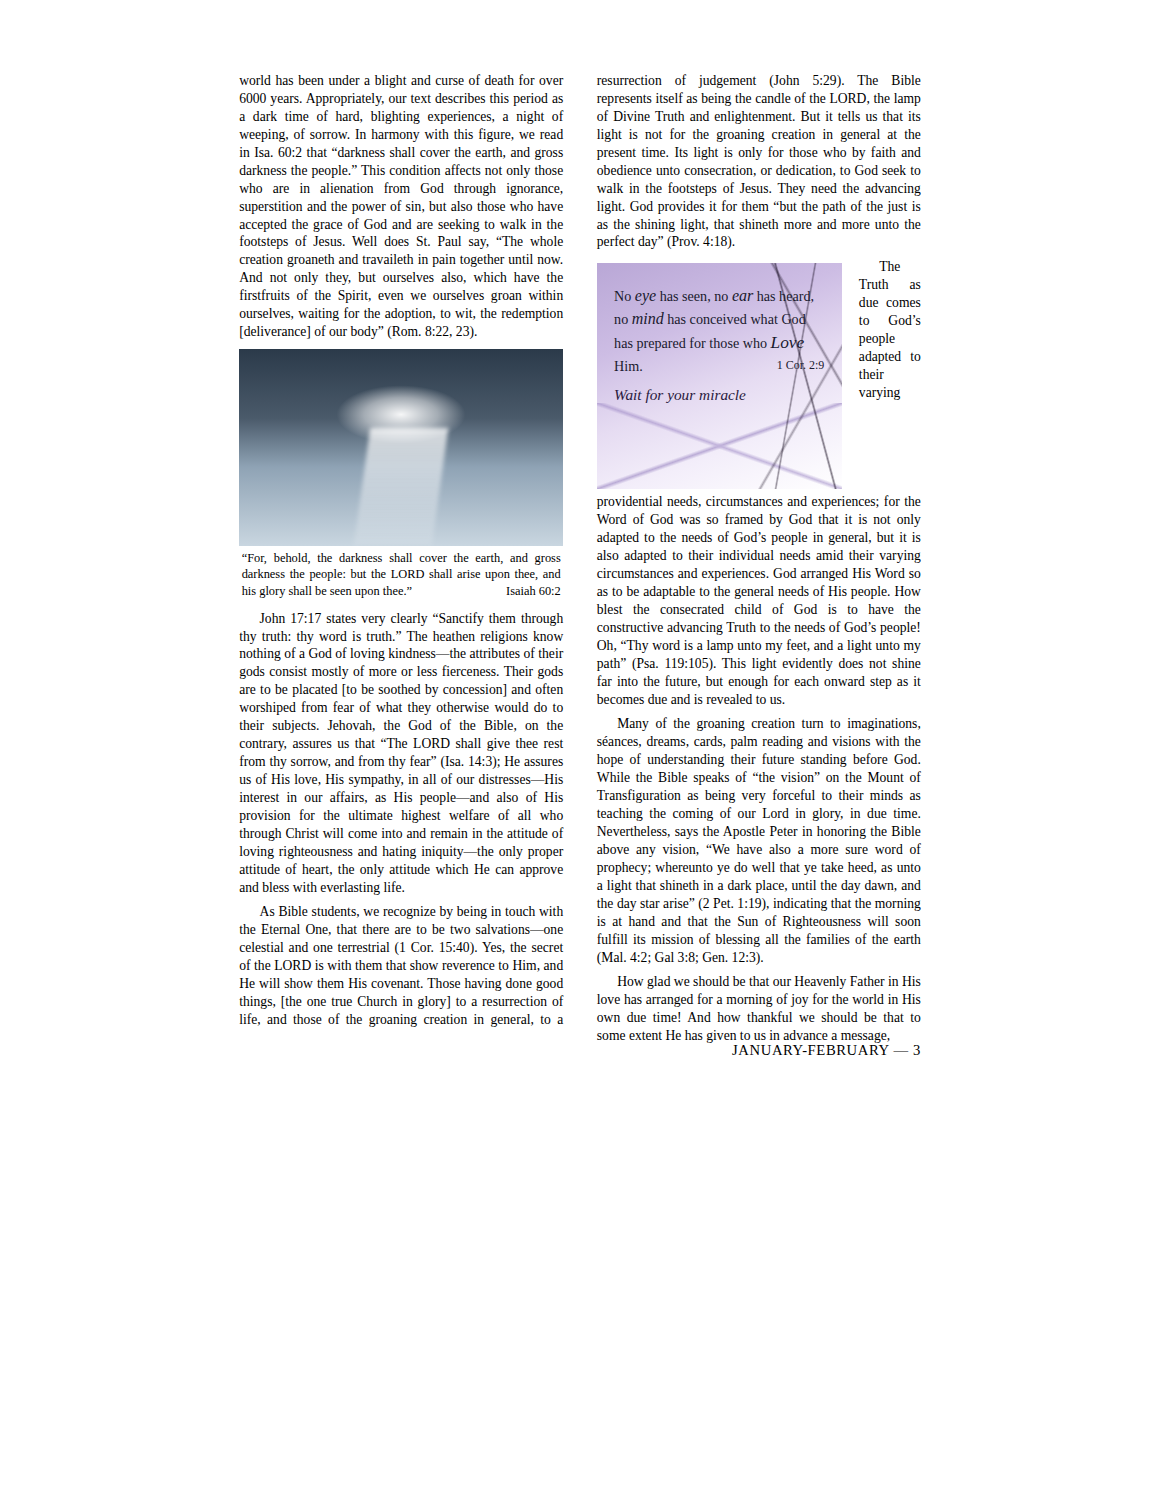world has been under a blight and curse of death for over 6000 years. Appropriately, our text describes this period as a dark time of hard, blighting experiences, a night of weeping, of sorrow. In harmony with this figure, we read in Isa. 60:2 that “darkness shall cover the earth, and gross darkness the people.” This condition affects not only those who are in alienation from God through ignorance, superstition and the power of sin, but also those who have accepted the grace of God and are seeking to walk in the footsteps of Jesus. Well does St. Paul say, “The whole creation groaneth and travaileth in pain together until now. And not only they, but ourselves also, which have the firstfruits of the Spirit, even we ourselves groan within ourselves, waiting for the adoption, to wit, the redemption [deliverance] of our body” (Rom. 8:22, 23).
“For, behold, the darkness shall cover the earth, and gross darkness the people: but the LORD shall arise upon thee, and his glory shall be seen upon thee.” Isaiah 60:2
John 17:17 states very clearly “Sanctify them through thy truth: thy word is truth.” The heathen religions know nothing of a God of loving kindness—the attributes of their gods consist mostly of more or less fierceness. Their gods are to be placated [to be soothed by concession] and often worshiped from fear of what they otherwise would do to their subjects. Jehovah, the God of the Bible, on the contrary, assures us that “The LORD shall give thee rest from thy sorrow, and from thy fear” (Isa. 14:3); He assures us of His love, His sympathy, in all of our distresses—His interest in our affairs, as His people—and also of His provision for the ultimate highest welfare of all who through Christ will come into and remain in the attitude of loving righteousness and hating iniquity—the only proper attitude of heart, the only attitude which He can approve and bless with everlasting life.
As Bible students, we recognize by being in touch with the Eternal One, that there are to be two salvations—one celestial and one terrestrial (1 Cor. 15:40). Yes, the secret of the LORD is with them that show reverence to Him, and He will show them His covenant. Those having done good things, [the one true Church in glory] to a resurrection of life, and those of the groaning creation in general, to a resurrection of judgement (John 5:29). The Bible represents itself as being the candle of the LORD, the lamp of Divine Truth and enlightenment. But it tells us that its light is not for the groaning creation in general at the present time. Its light is only for those who by faith and obedience unto consecration, or dedication, to God seek to walk in the footsteps of Jesus. They need the advancing light. God provides it for them “but the path of the just is as the shining light, that shineth more and more unto the perfect day” (Prov. 4:18).
No eye has seen, no ear has heard, no mind has conceived what God has prepared for those who Love Him. 1 Cor. 2:9 Wait for your miracle
The Truth as due comes to God’s people adapted to their varying providential needs, circumstances and experiences; for the Word of God was so framed by God that it is not only adapted to the needs of God’s people in general, but it is also adapted to their individual needs amid their varying circumstances and experiences. God arranged His Word so as to be adaptable to the general needs of His people. How blest the consecrated child of God is to have the constructive advancing Truth to the needs of God’s people! Oh, “Thy word is a lamp unto my feet, and a light unto my path” (Psa. 119:105). This light evidently does not shine far into the future, but enough for each onward step as it becomes due and is revealed to us.
Many of the groaning creation turn to imaginations, séances, dreams, cards, palm reading and visions with the hope of understanding their future standing before God. While the Bible speaks of “the vision” on the Mount of Transfiguration as being very forceful to their minds as teaching the coming of our Lord in glory, in due time. Nevertheless, says the Apostle Peter in honoring the Bible above any vision, “We have also a more sure word of prophecy; whereunto ye do well that ye take heed, as unto a light that shineth in a dark place, until the day dawn, and the day star arise” (2 Pet. 1:19), indicating that the morning is at hand and that the Sun of Righteousness will soon fulfill its mission of blessing all the families of the earth (Mal. 4:2; Gal 3:8; Gen. 12:3).
How glad we should be that our Heavenly Father in His love has arranged for a morning of joy for the world in His own due time! And how thankful we should be that to some extent He has given to us in advance a message,
JANUARY-FEBRUARY — 3